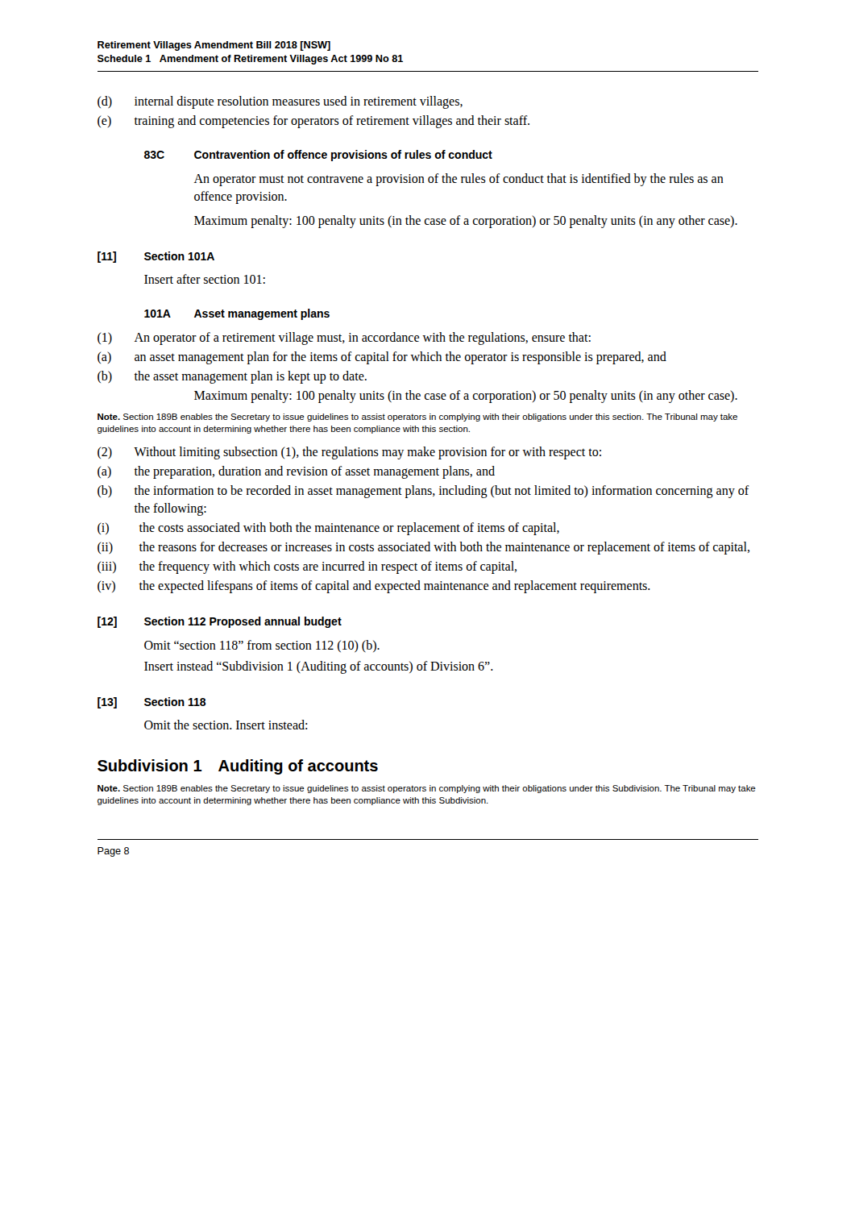Retirement Villages Amendment Bill 2018 [NSW]
Schedule 1 Amendment of Retirement Villages Act 1999 No 81
(d)
internal dispute resolution measures used in retirement villages,
(e)
training and competencies for operators of retirement villages and their staff.
83C
Contravention of offence provisions of rules of conduct
An operator must not contravene a provision of the rules of conduct that is identified by the rules as an offence provision.
Maximum penalty: 100 penalty units (in the case of a corporation) or 50 penalty units (in any other case).
[11]
Section 101A
Insert after section 101:
101A
Asset management plans
(1)
An operator of a retirement village must, in accordance with the regulations, ensure that:
(a)
an asset management plan for the items of capital for which the operator is responsible is prepared, and
(b)
the asset management plan is kept up to date.
Maximum penalty: 100 penalty units (in the case of a corporation) or 50 penalty units (in any other case).
Note. Section 189B enables the Secretary to issue guidelines to assist operators in complying with their obligations under this section. The Tribunal may take guidelines into account in determining whether there has been compliance with this section.
(2)
Without limiting subsection (1), the regulations may make provision for or with respect to:
(a)
the preparation, duration and revision of asset management plans, and
(b)
the information to be recorded in asset management plans, including (but not limited to) information concerning any of the following:
(i)
the costs associated with both the maintenance or replacement of items of capital,
(ii)
the reasons for decreases or increases in costs associated with both the maintenance or replacement of items of capital,
(iii)
the frequency with which costs are incurred in respect of items of capital,
(iv)
the expected lifespans of items of capital and expected maintenance and replacement requirements.
[12]
Section 112 Proposed annual budget
Omit “section 118” from section 112 (10) (b).
Insert instead “Subdivision 1 (Auditing of accounts) of Division 6”.
[13]
Section 118
Omit the section. Insert instead:
Subdivision 1
Auditing of accounts
Note. Section 189B enables the Secretary to issue guidelines to assist operators in complying with their obligations under this Subdivision. The Tribunal may take guidelines into account in determining whether there has been compliance with this Subdivision.
Page 8